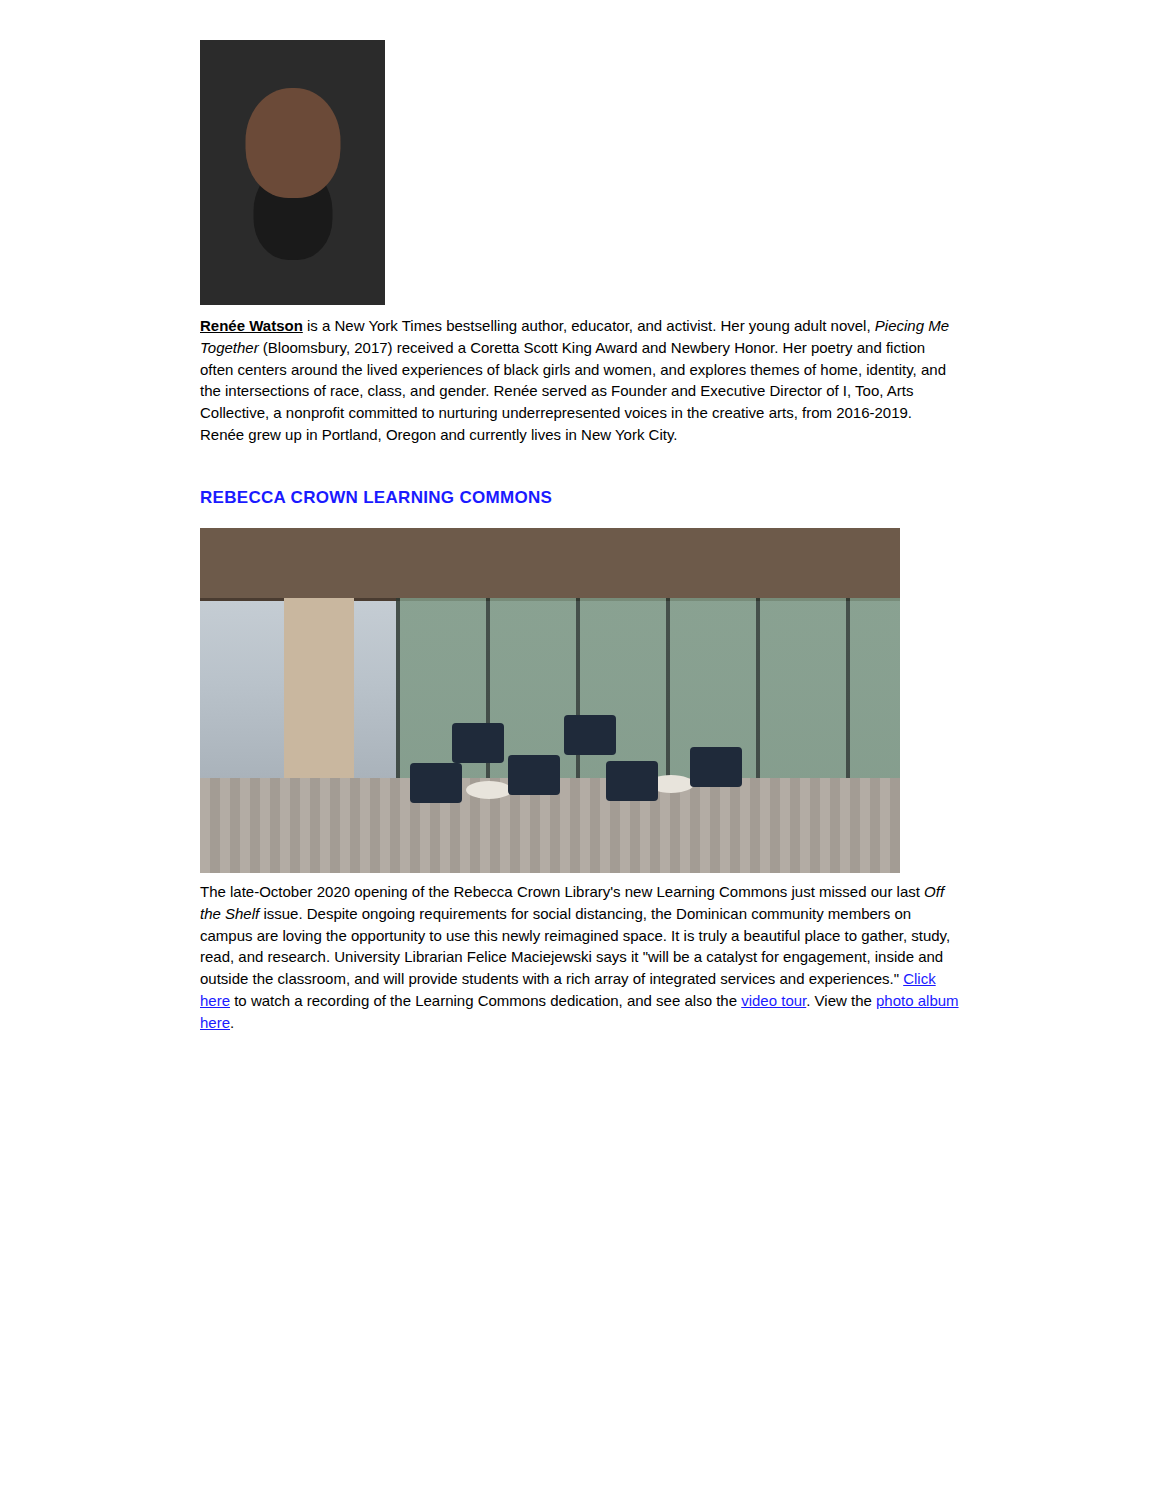Renée Watson is a New York Times bestselling author, educator, and activist. Her young adult novel, Piecing Me Together (Bloomsbury, 2017) received a Coretta Scott King Award and Newbery Honor. Her poetry and fiction often centers around the lived experiences of black girls and women, and explores themes of home, identity, and the intersections of race, class, and gender. Renée served as Founder and Executive Director of I, Too, Arts Collective, a nonprofit committed to nurturing underrepresented voices in the creative arts, from 2016-2019. Renée grew up in Portland, Oregon and currently lives in New York City.
REBECCA CROWN LEARNING COMMONS
The late-October 2020 opening of the Rebecca Crown Library's new Learning Commons just missed our last Off the Shelf issue. Despite ongoing requirements for social distancing, the Dominican community members on campus are loving the opportunity to use this newly reimagined space. It is truly a beautiful place to gather, study, read, and research. University Librarian Felice Maciejewski says it "will be a catalyst for engagement, inside and outside the classroom, and will provide students with a rich array of integrated services and experiences." Click here to watch a recording of the Learning Commons dedication, and see also the video tour. View the photo album here.